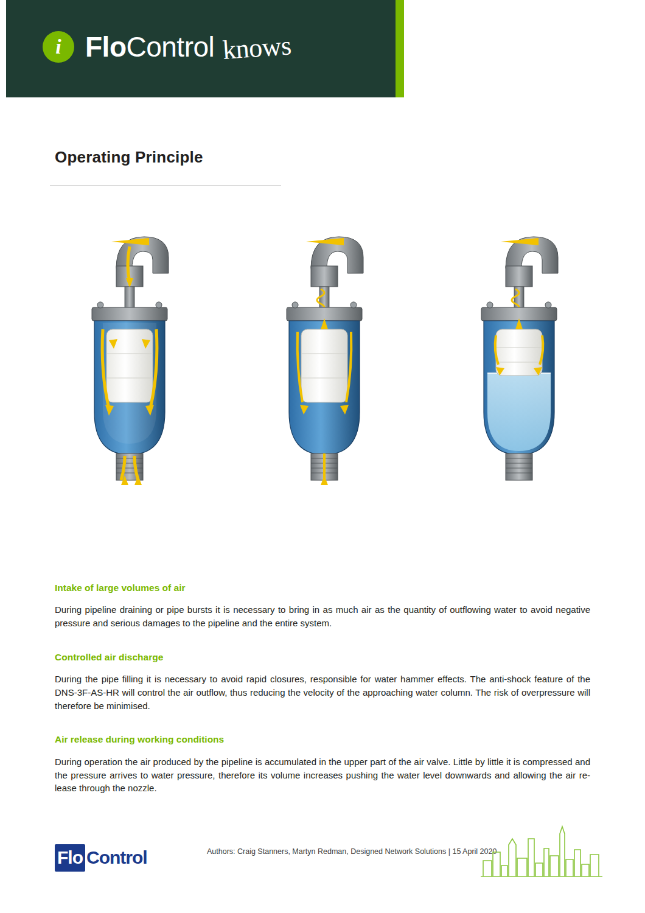i
Flo Control knows
Operating Principle
Intake of large volumes of air
During pipeline draining or pipe bursts it is necessary to bring in as much air as the quantity of outflowing water to avoid negative pressure and serious damages to the pipeline and the entire system.
Controlled air discharge
During the pipe filling it is necessary to avoid rapid closures, responsible for water hammer effects. The anti-shock feature of the DNS-3F-AS-HR will control the air outflow, thus reducing the velocity of the approaching water column. The risk of overpressure will therefore be minimised.
Air release during working conditions
During operation the air produced by the pipeline is accumulated in the upper part of the air valve. Little by little it is compressed and the pressure arrives to water pressure, therefore its volume increases pushing the water level downwards and allowing the air release through the nozzle.
Flo Control
Authors: Craig Stanners, Martyn Redman, Designed Network Solutions | 15 April 2020